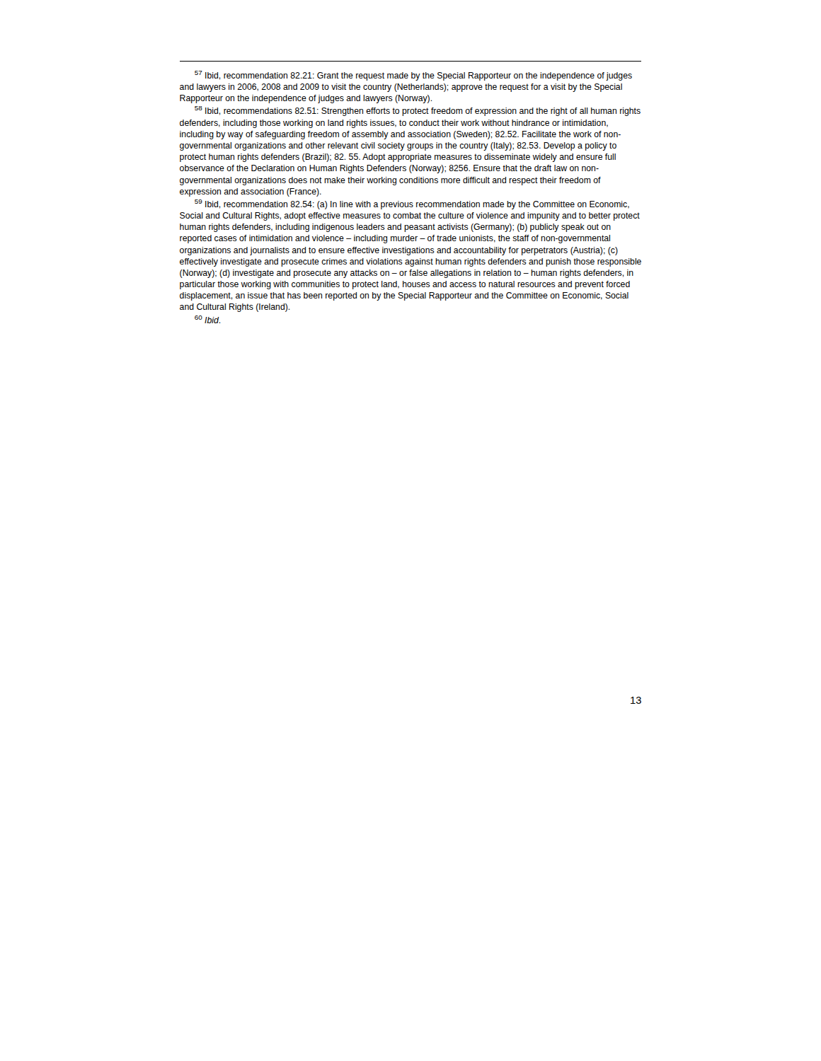57 Ibid, recommendation 82.21: Grant the request made by the Special Rapporteur on the independence of judges and lawyers in 2006, 2008 and 2009 to visit the country (Netherlands); approve the request for a visit by the Special Rapporteur on the independence of judges and lawyers (Norway).
58 Ibid, recommendations 82.51: Strengthen efforts to protect freedom of expression and the right of all human rights defenders, including those working on land rights issues, to conduct their work without hindrance or intimidation, including by way of safeguarding freedom of assembly and association (Sweden); 82.52. Facilitate the work of non-governmental organizations and other relevant civil society groups in the country (Italy); 82.53. Develop a policy to protect human rights defenders (Brazil); 82. 55. Adopt appropriate measures to disseminate widely and ensure full observance of the Declaration on Human Rights Defenders (Norway); 8256. Ensure that the draft law on non-governmental organizations does not make their working conditions more difficult and respect their freedom of expression and association (France).
59 Ibid, recommendation 82.54: (a) In line with a previous recommendation made by the Committee on Economic, Social and Cultural Rights, adopt effective measures to combat the culture of violence and impunity and to better protect human rights defenders, including indigenous leaders and peasant activists (Germany); (b) publicly speak out on reported cases of intimidation and violence – including murder – of trade unionists, the staff of non-governmental organizations and journalists and to ensure effective investigations and accountability for perpetrators (Austria); (c) effectively investigate and prosecute crimes and violations against human rights defenders and punish those responsible (Norway); (d) investigate and prosecute any attacks on – or false allegations in relation to – human rights defenders, in particular those working with communities to protect land, houses and access to natural resources and prevent forced displacement, an issue that has been reported on by the Special Rapporteur and the Committee on Economic, Social and Cultural Rights (Ireland).
60 Ibid.
13